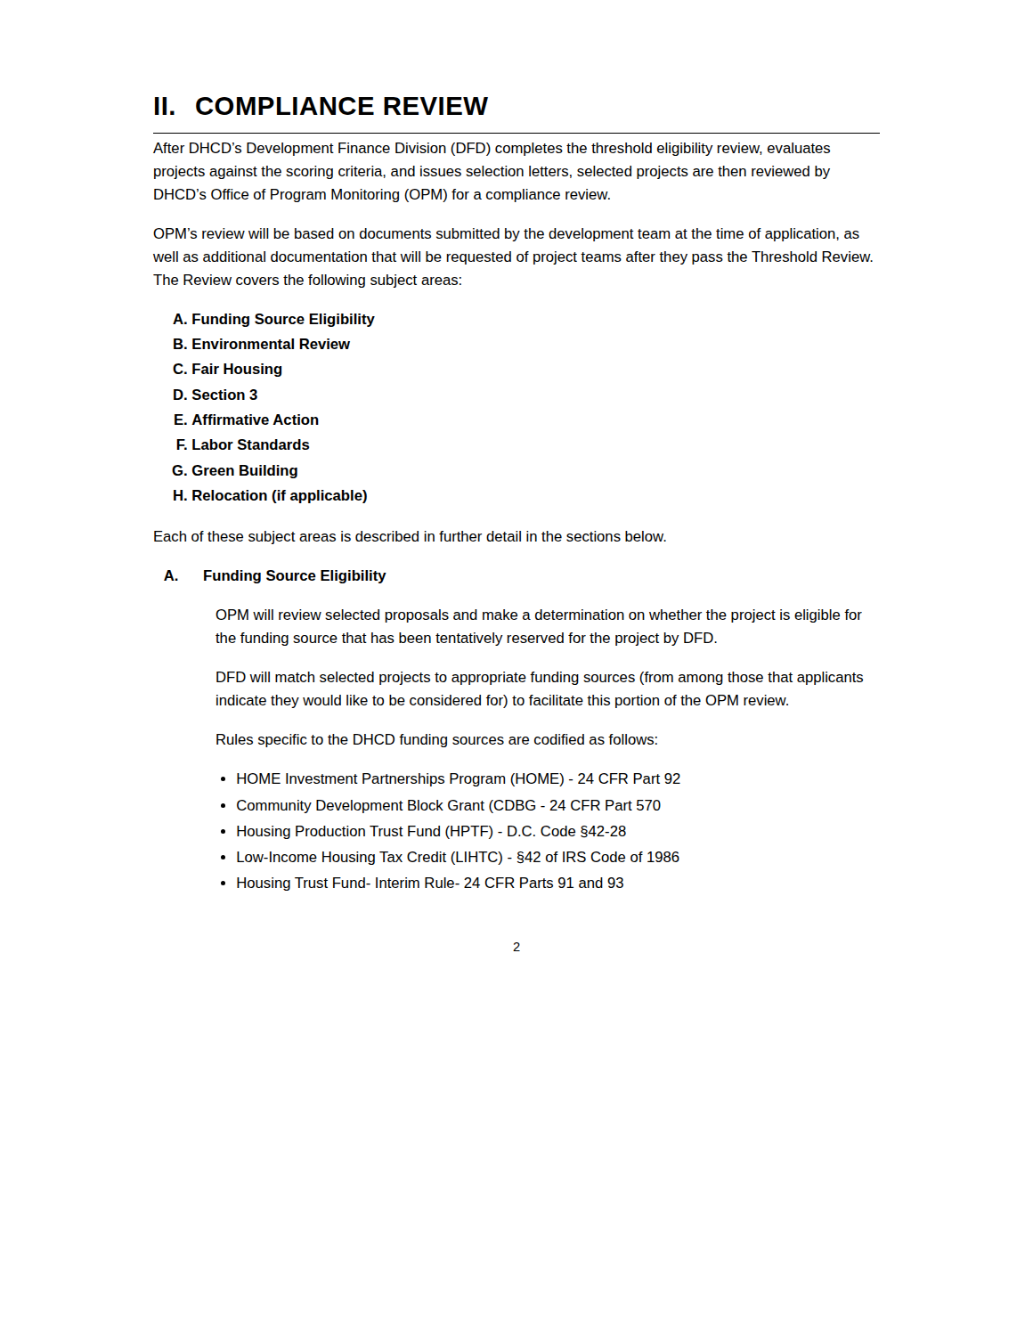II. Compliance Review
After DHCD’s Development Finance Division (DFD) completes the threshold eligibility review, evaluates projects against the scoring criteria, and issues selection letters, selected projects are then reviewed by DHCD’s Office of Program Monitoring (OPM) for a compliance review.
OPM’s review will be based on documents submitted by the development team at the time of application, as well as additional documentation that will be requested of project teams after they pass the Threshold Review. The Review covers the following subject areas:
Funding Source Eligibility
Environmental Review
Fair Housing
Section 3
Affirmative Action
Labor Standards
Green Building
Relocation (if applicable)
Each of these subject areas is described in further detail in the sections below.
A. Funding Source Eligibility
OPM will review selected proposals and make a determination on whether the project is eligible for the funding source that has been tentatively reserved for the project by DFD.
DFD will match selected projects to appropriate funding sources (from among those that applicants indicate they would like to be considered for) to facilitate this portion of the OPM review.
Rules specific to the DHCD funding sources are codified as follows:
HOME Investment Partnerships Program (HOME) - 24 CFR Part 92
Community Development Block Grant (CDBG - 24 CFR Part 570
Housing Production Trust Fund (HPTF) - D.C. Code §42-28
Low-Income Housing Tax Credit (LIHTC) - §42 of IRS Code of 1986
Housing Trust Fund- Interim Rule- 24 CFR Parts 91 and 93
2